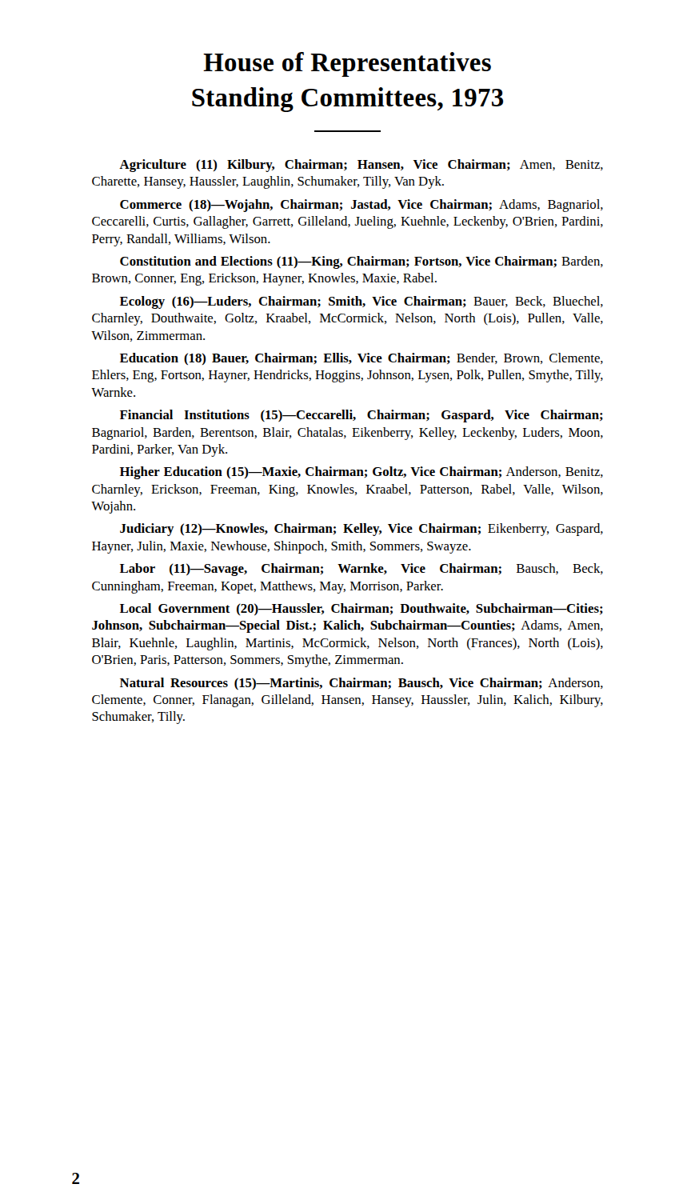House of Representatives
Standing Committees, 1973
Agriculture (11) Kilbury, Chairman; Hansen, Vice Chairman; Amen, Benitz, Charette, Hansey, Haussler, Laughlin, Schumaker, Tilly, Van Dyk.
Commerce (18)—Wojahn, Chairman; Jastad, Vice Chairman; Adams, Bagnariol, Ceccarelli, Curtis, Gallagher, Garrett, Gilleland, Jueling, Kuehnle, Leckenby, O'Brien, Pardini, Perry, Randall, Williams, Wilson.
Constitution and Elections (11)—King, Chairman; Fortson, Vice Chairman; Barden, Brown, Conner, Eng, Erickson, Hayner, Knowles, Maxie, Rabel.
Ecology (16)—Luders, Chairman; Smith, Vice Chairman; Bauer, Beck, Bluechel, Charnley, Douthwaite, Goltz, Kraabel, McCormick, Nelson, North (Lois), Pullen, Valle, Wilson, Zimmerman.
Education (18) Bauer, Chairman; Ellis, Vice Chairman; Bender, Brown, Clemente, Ehlers, Eng, Fortson, Hayner, Hendricks, Hoggins, Johnson, Lysen, Polk, Pullen, Smythe, Tilly, Warnke.
Financial Institutions (15)—Ceccarelli, Chairman; Gaspard, Vice Chairman; Bagnariol, Barden, Berentson, Blair, Chatalas, Eikenberry, Kelley, Leckenby, Luders, Moon, Pardini, Parker, Van Dyk.
Higher Education (15)—Maxie, Chairman; Goltz, Vice Chairman; Anderson, Benitz, Charnley, Erickson, Freeman, King, Knowles, Kraabel, Patterson, Rabel, Valle, Wilson, Wojahn.
Judiciary (12)—Knowles, Chairman; Kelley, Vice Chairman; Eikenberry, Gaspard, Hayner, Julin, Maxie, Newhouse, Shinpoch, Smith, Sommers, Swayze.
Labor (11)—Savage, Chairman; Warnke, Vice Chairman; Bausch, Beck, Cunningham, Freeman, Kopet, Matthews, May, Morrison, Parker.
Local Government (20)—Haussler, Chairman; Douthwaite, Subchairman—Cities; Johnson, Subchairman—Special Dist.; Kalich, Subchairman—Counties; Adams, Amen, Blair, Kuehnle, Laughlin, Martinis, McCormick, Nelson, North (Frances), North (Lois), O'Brien, Paris, Patterson, Sommers, Smythe, Zimmerman.
Natural Resources (15)—Martinis, Chairman; Bausch, Vice Chairman; Anderson, Clemente, Conner, Flanagan, Gilleland, Hansen, Hansey, Haussler, Julin, Kalich, Kilbury, Schumaker, Tilly.
2